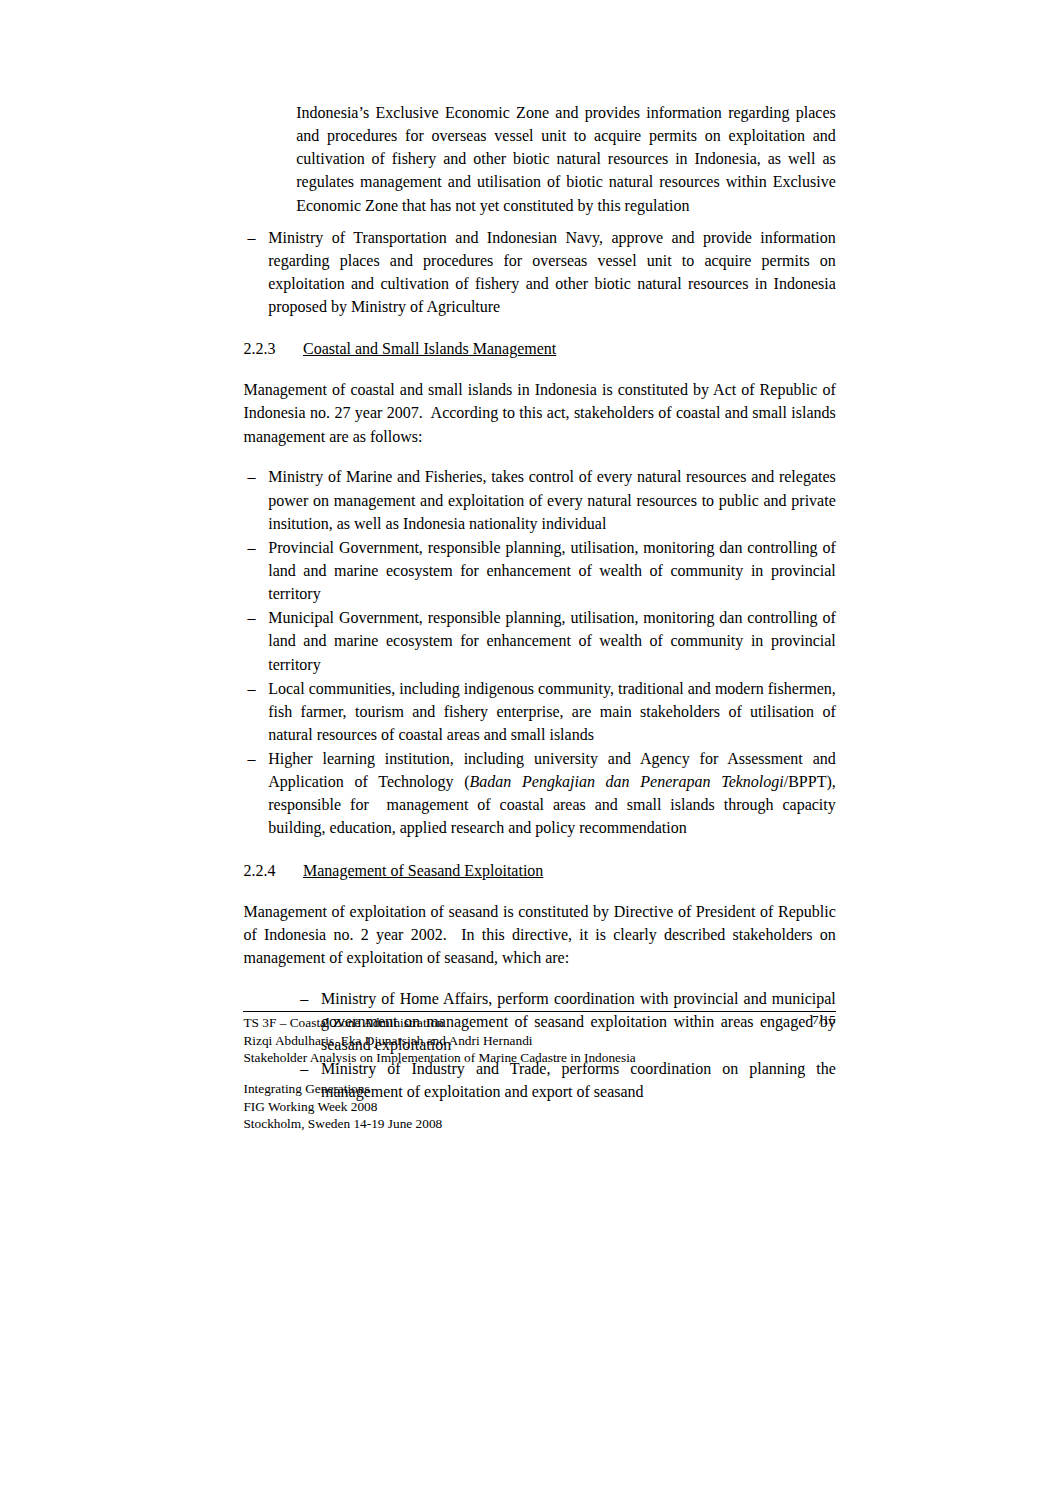Indonesia’s Exclusive Economic Zone and provides information regarding places and procedures for overseas vessel unit to acquire permits on exploitation and cultivation of fishery and other biotic natural resources in Indonesia, as well as regulates management and utilisation of biotic natural resources within Exclusive Economic Zone that has not yet constituted by this regulation
Ministry of Transportation and Indonesian Navy, approve and provide information regarding places and procedures for overseas vessel unit to acquire permits on exploitation and cultivation of fishery and other biotic natural resources in Indonesia proposed by Ministry of Agriculture
2.2.3 Coastal and Small Islands Management
Management of coastal and small islands in Indonesia is constituted by Act of Republic of Indonesia no. 27 year 2007. According to this act, stakeholders of coastal and small islands management are as follows:
Ministry of Marine and Fisheries, takes control of every natural resources and relegates power on management and exploitation of every natural resources to public and private insitution, as well as Indonesia nationality individual
Provincial Government, responsible planning, utilisation, monitoring dan controlling of land and marine ecosystem for enhancement of wealth of community in provincial territory
Municipal Government, responsible planning, utilisation, monitoring dan controlling of land and marine ecosystem for enhancement of wealth of community in provincial territory
Local communities, including indigenous community, traditional and modern fishermen, fish farmer, tourism and fishery enterprise, are main stakeholders of utilisation of natural resources of coastal areas and small islands
Higher learning institution, including university and Agency for Assessment and Application of Technology (Badan Pengkajian dan Penerapan Teknologi/BPPT), responsible for management of coastal areas and small islands through capacity building, education, applied research and policy recommendation
2.2.4 Management of Seasand Exploitation
Management of exploitation of seasand is constituted by Directive of President of Republic of Indonesia no. 2 year 2002. In this directive, it is clearly described stakeholders on management of exploitation of seasand, which are:
Ministry of Home Affairs, perform coordination with provincial and municipal government on management of seasand exploitation within areas engaged by seasand exploitation
Ministry of Industry and Trade, performs coordination on planning the management of exploitation and export of seasand
7/15
TS 3F – Coastal Zone Administration
Rizqi Abdulharis, Eka Djunarsjah and Andri Hernandi
Stakeholder Analysis on Implementation of Marine Cadastre in Indonesia
Integrating Generations
FIG Working Week 2008
Stockholm, Sweden 14-19 June 2008